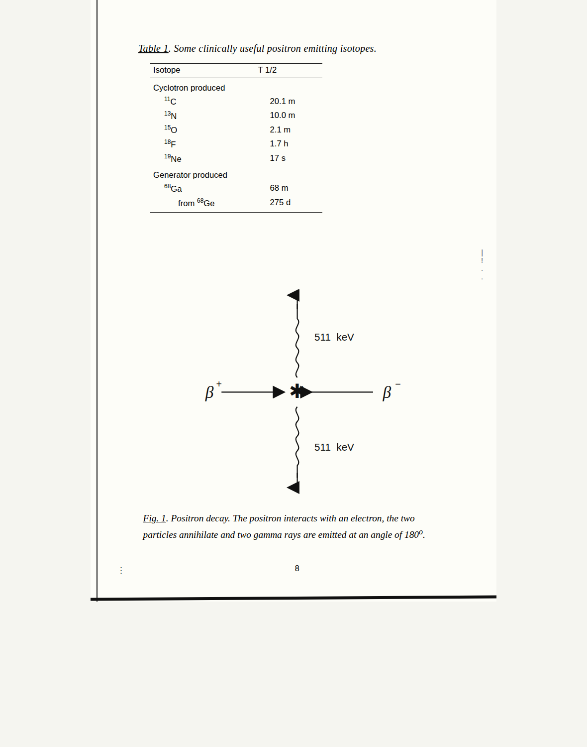Table 1. Some clinically useful positron emitting isotopes.
| Isotope | T 1/2 |
| --- | --- |
| Cyclotron produced |
| 11 C | 20.1 m |
| 13 N | 10.0 m |
| 15 O | 2.1 m |
| 18 F | 1.7 h |
| 19 Ne | 17 s |
| Generator produced |
| 68 Ga | 68 m |
| from 68 Ge | 275 d |
|
!
.
.
✱ β + β − 511 keV 511 keV
Fig. 1. Positron decay. The positron interacts with an electron, the two particles annihilate and two gamma rays are emitted at an angle of 180o.
8
⋮